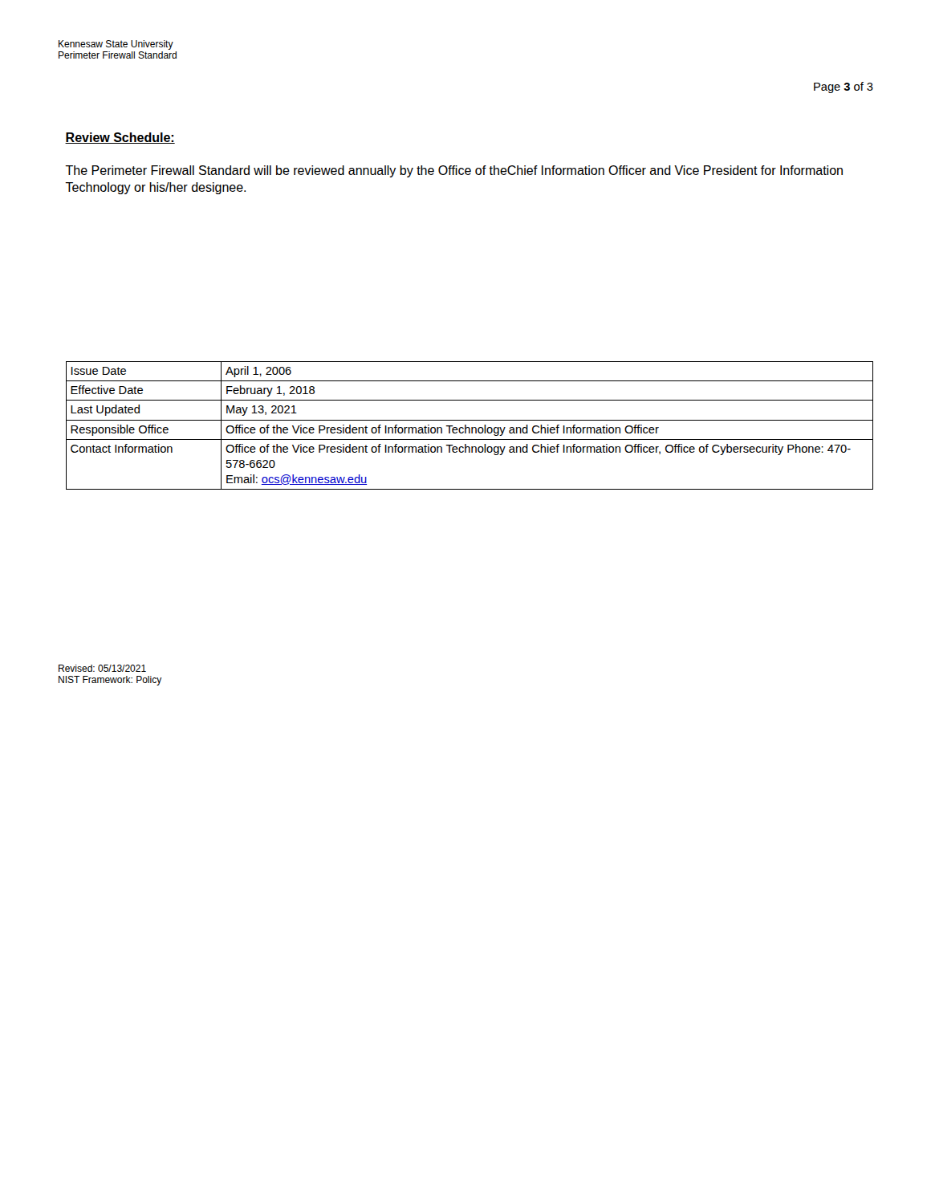Kennesaw State University
Perimeter Firewall Standard
Page 3 of 3
Review Schedule:
The Perimeter Firewall Standard will be reviewed annually by the Office of theChief Information Officer and Vice President for Information Technology or his/her designee.
| Issue Date | April 1, 2006 |
| Effective Date | February 1, 2018 |
| Last Updated | May 13, 2021 |
| Responsible Office | Office of the Vice President of Information Technology and Chief Information Officer |
| Contact Information | Office of the Vice President of Information Technology and Chief Information Officer, Office of Cybersecurity Phone: 470-578-6620 Email: ocs@kennesaw.edu |
Revised: 05/13/2021
NIST Framework: Policy